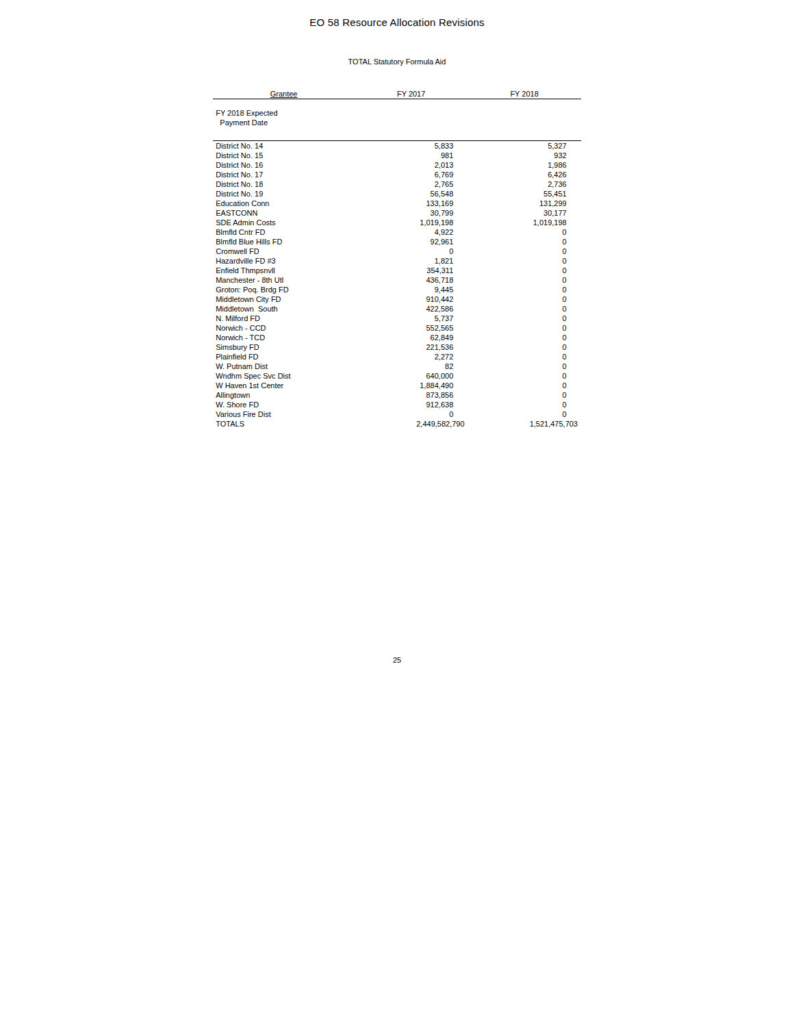EO 58 Resource Allocation Revisions
TOTAL Statutory Formula Aid
| Grantee | FY 2017 | FY 2018 |
| --- | --- | --- |
| FY 2018 Expected Payment Date |
| District No. 14 | 5,833 | 5,327 |
| District No. 15 | 981 | 932 |
| District No. 16 | 2,013 | 1,986 |
| District No. 17 | 6,769 | 6,426 |
| District No. 18 | 2,765 | 2,736 |
| District No. 19 | 56,548 | 55,451 |
| Education Conn | 133,169 | 131,299 |
| EASTCONN | 30,799 | 30,177 |
| SDE Admin Costs | 1,019,198 | 1,019,198 |
| Blmfld Cntr FD | 4,922 | 0 |
| Blmfld Blue Hills FD | 92,961 | 0 |
| Cromwell FD | 0 | 0 |
| Hazardville FD #3 | 1,821 | 0 |
| Enfield Thmpsnvll | 354,311 | 0 |
| Manchester - 8th Utl | 436,718 | 0 |
| Groton: Poq. Brdg FD | 9,445 | 0 |
| Middletown City FD | 910,442 | 0 |
| Middletown South | 422,586 | 0 |
| N. Milford FD | 5,737 | 0 |
| Norwich - CCD | 552,565 | 0 |
| Norwich - TCD | 62,849 | 0 |
| Simsbury FD | 221,536 | 0 |
| Plainfield FD | 2,272 | 0 |
| W. Putnam Dist | 82 | 0 |
| Wndhm Spec Svc Dist | 640,000 | 0 |
| W Haven 1st Center | 1,884,490 | 0 |
| Allingtown | 873,856 | 0 |
| W. Shore FD | 912,638 | 0 |
| Various Fire Dist | 0 | 0 |
| TOTALS | 2,449,582,790 | 1,521,475,703 |
25